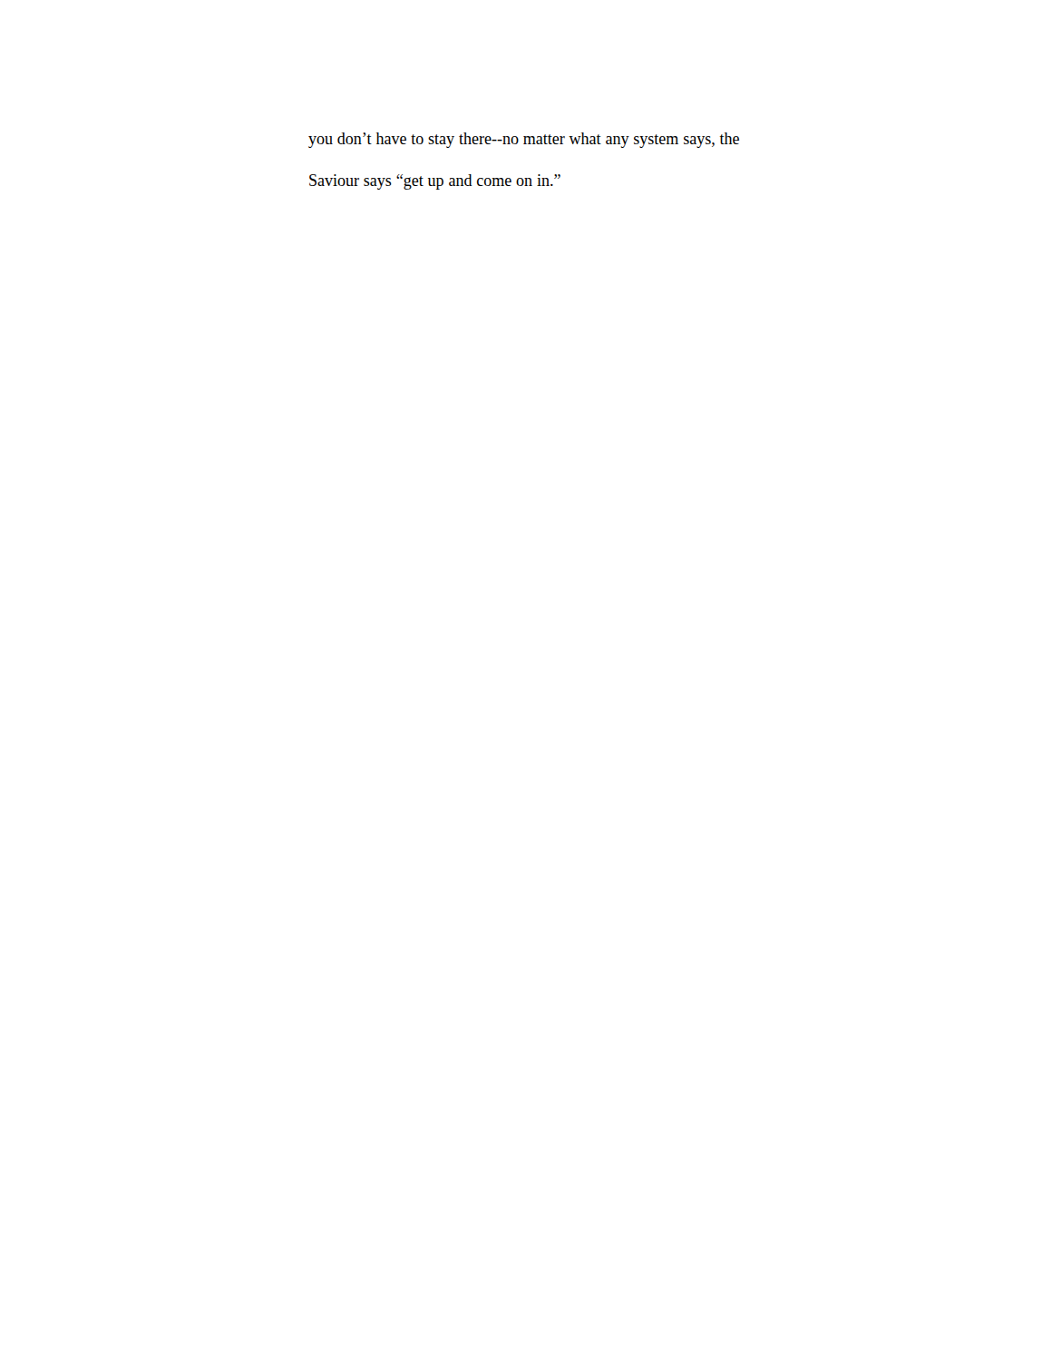you don’t have to stay there--no matter what any system says, the Saviour says “get up and come on in.”